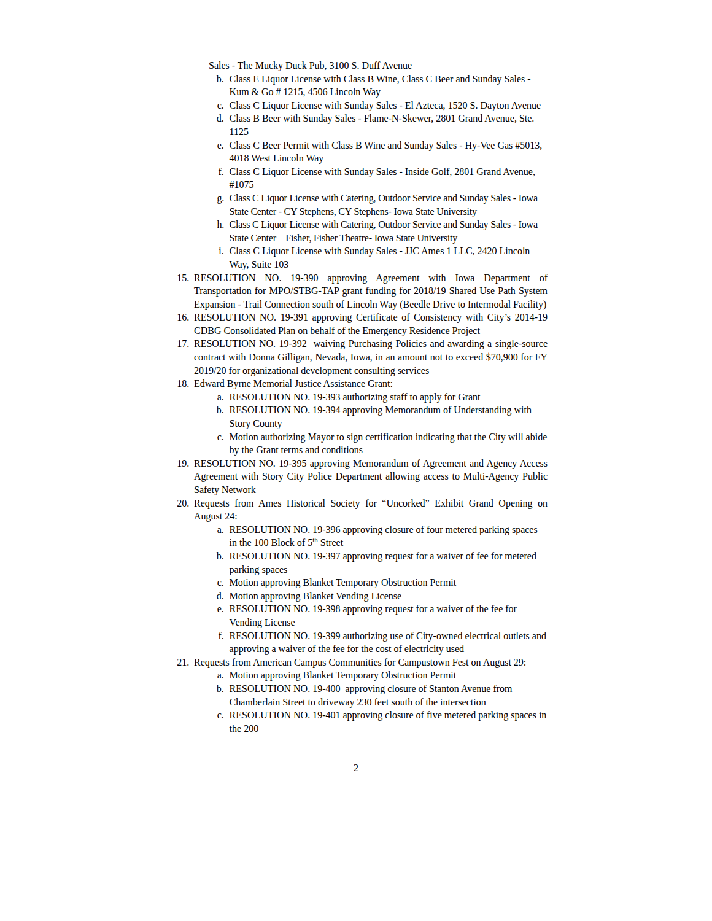Sales - The Mucky Duck Pub, 3100 S. Duff Avenue
Class E Liquor License with Class B Wine, Class C Beer and Sunday Sales - Kum & Go # 1215, 4506 Lincoln Way
Class C Liquor License with Sunday Sales - El Azteca, 1520 S. Dayton Avenue
Class B Beer with Sunday Sales - Flame-N-Skewer, 2801 Grand Avenue, Ste. 1125
Class C Beer Permit with Class B Wine and Sunday Sales - Hy-Vee Gas #5013, 4018 West Lincoln Way
Class C Liquor License with Sunday Sales - Inside Golf, 2801 Grand Avenue, #1075
Class C Liquor License with Catering, Outdoor Service and Sunday Sales - Iowa State Center - CY Stephens, CY Stephens- Iowa State University
Class C Liquor License with Catering, Outdoor Service and Sunday Sales - Iowa State Center – Fisher, Fisher Theatre- Iowa State University
Class C Liquor License with Sunday Sales - JJC Ames 1 LLC, 2420 Lincoln Way, Suite 103
RESOLUTION NO. 19-390 approving Agreement with Iowa Department of Transportation for MPO/STBG-TAP grant funding for 2018/19 Shared Use Path System Expansion - Trail Connection south of Lincoln Way (Beedle Drive to Intermodal Facility)
RESOLUTION NO. 19-391 approving Certificate of Consistency with City’s 2014-19 CDBG Consolidated Plan on behalf of the Emergency Residence Project
RESOLUTION NO. 19-392 waiving Purchasing Policies and awarding a single-source contract with Donna Gilligan, Nevada, Iowa, in an amount not to exceed $70,900 for FY 2019/20 for organizational development consulting services
Edward Byrne Memorial Justice Assistance Grant:
RESOLUTION NO. 19-393 authorizing staff to apply for Grant
RESOLUTION NO. 19-394 approving Memorandum of Understanding with Story County
Motion authorizing Mayor to sign certification indicating that the City will abide by the Grant terms and conditions
RESOLUTION NO. 19-395 approving Memorandum of Agreement and Agency Access Agreement with Story City Police Department allowing access to Multi-Agency Public Safety Network
Requests from Ames Historical Society for “Uncorked” Exhibit Grand Opening on August 24:
RESOLUTION NO. 19-396 approving closure of four metered parking spaces in the 100 Block of 5th Street
RESOLUTION NO. 19-397 approving request for a waiver of fee for metered parking spaces
Motion approving Blanket Temporary Obstruction Permit
Motion approving Blanket Vending License
RESOLUTION NO. 19-398 approving request for a waiver of the fee for Vending License
RESOLUTION NO. 19-399 authorizing use of City-owned electrical outlets and approving a waiver of the fee for the cost of electricity used
Requests from American Campus Communities for Campustown Fest on August 29:
Motion approving Blanket Temporary Obstruction Permit
RESOLUTION NO. 19-400 approving closure of Stanton Avenue from Chamberlain Street to driveway 230 feet south of the intersection
RESOLUTION NO. 19-401 approving closure of five metered parking spaces in the 200
2